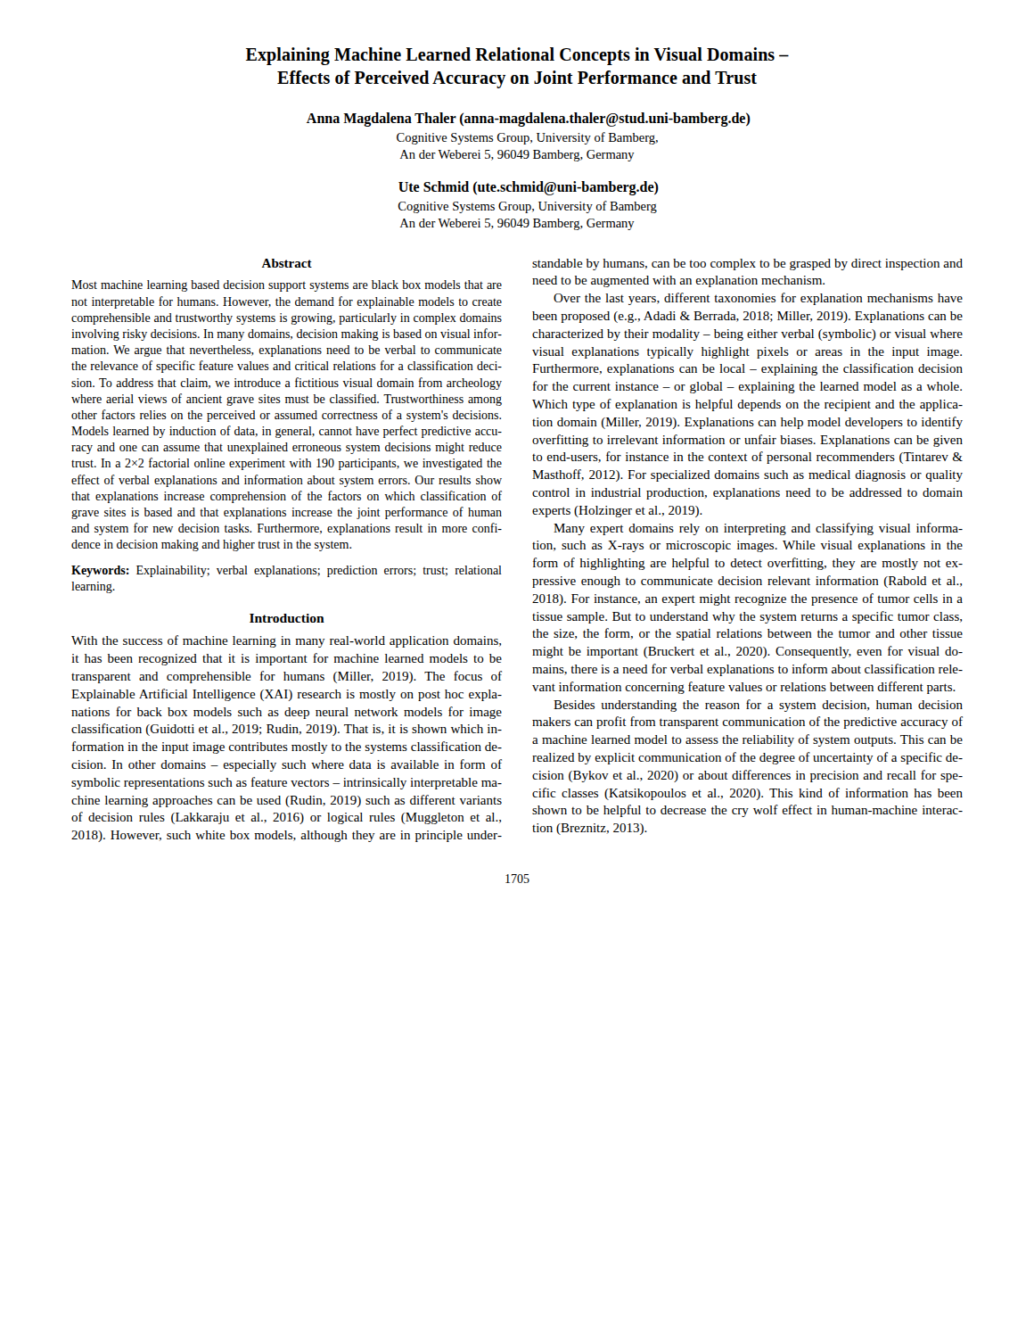Explaining Machine Learned Relational Concepts in Visual Domains –
Effects of Perceived Accuracy on Joint Performance and Trust
Anna Magdalena Thaler (anna-magdalena.thaler@stud.uni-bamberg.de)
Cognitive Systems Group, University of Bamberg,
An der Weberei 5, 96049 Bamberg, Germany
Ute Schmid (ute.schmid@uni-bamberg.de)
Cognitive Systems Group, University of Bamberg
An der Weberei 5, 96049 Bamberg, Germany
Abstract
Most machine learning based decision support systems are black box models that are not interpretable for humans. However, the demand for explainable models to create comprehensible and trustworthy systems is growing, particularly in complex domains involving risky decisions. In many domains, decision making is based on visual information. We argue that nevertheless, explanations need to be verbal to communicate the relevance of specific feature values and critical relations for a classification decision. To address that claim, we introduce a fictitious visual domain from archeology where aerial views of ancient grave sites must be classified. Trustworthiness among other factors relies on the perceived or assumed correctness of a system's decisions. Models learned by induction of data, in general, cannot have perfect predictive accuracy and one can assume that unexplained erroneous system decisions might reduce trust. In a 2×2 factorial online experiment with 190 participants, we investigated the effect of verbal explanations and information about system errors. Our results show that explanations increase comprehension of the factors on which classification of grave sites is based and that explanations increase the joint performance of human and system for new decision tasks. Furthermore, explanations result in more confidence in decision making and higher trust in the system.
Keywords: Explainability; verbal explanations; prediction errors; trust; relational learning.
Introduction
With the success of machine learning in many real-world application domains, it has been recognized that it is important for machine learned models to be transparent and comprehensible for humans (Miller, 2019). The focus of Explainable Artificial Intelligence (XAI) research is mostly on post hoc explanations for back box models such as deep neural network models for image classification (Guidotti et al., 2019; Rudin, 2019). That is, it is shown which information in the input image contributes mostly to the systems classification decision. In other domains – especially such where data is available in form of symbolic representations such as feature vectors – intrinsically interpretable machine learning approaches can be used (Rudin, 2019) such as different variants of decision rules (Lakkaraju et al., 2016) or logical rules (Muggleton et al., 2018). However, such white box models, although they are in principle understandable by humans, can be too complex to be grasped by direct inspection and need to be augmented with an explanation mechanism.
Over the last years, different taxonomies for explanation mechanisms have been proposed (e.g., Adadi & Berrada, 2018; Miller, 2019). Explanations can be characterized by their modality – being either verbal (symbolic) or visual where visual explanations typically highlight pixels or areas in the input image. Furthermore, explanations can be local – explaining the classification decision for the current instance – or global – explaining the learned model as a whole. Which type of explanation is helpful depends on the recipient and the application domain (Miller, 2019). Explanations can help model developers to identify overfitting to irrelevant information or unfair biases. Explanations can be given to end-users, for instance in the context of personal recommenders (Tintarev & Masthoff, 2012). For specialized domains such as medical diagnosis or quality control in industrial production, explanations need to be addressed to domain experts (Holzinger et al., 2019).
Many expert domains rely on interpreting and classifying visual information, such as X-rays or microscopic images. While visual explanations in the form of highlighting are helpful to detect overfitting, they are mostly not expressive enough to communicate decision relevant information (Rabold et al., 2018). For instance, an expert might recognize the presence of tumor cells in a tissue sample. But to understand why the system returns a specific tumor class, the size, the form, or the spatial relations between the tumor and other tissue might be important (Bruckert et al., 2020). Consequently, even for visual domains, there is a need for verbal explanations to inform about classification relevant information concerning feature values or relations between different parts.
Besides understanding the reason for a system decision, human decision makers can profit from transparent communication of the predictive accuracy of a machine learned model to assess the reliability of system outputs. This can be realized by explicit communication of the degree of uncertainty of a specific decision (Bykov et al., 2020) or about differences in precision and recall for specific classes (Katsikopoulos et al., 2020). This kind of information has been shown to be helpful to decrease the cry wolf effect in human-machine interaction (Breznitz, 2013).
1705